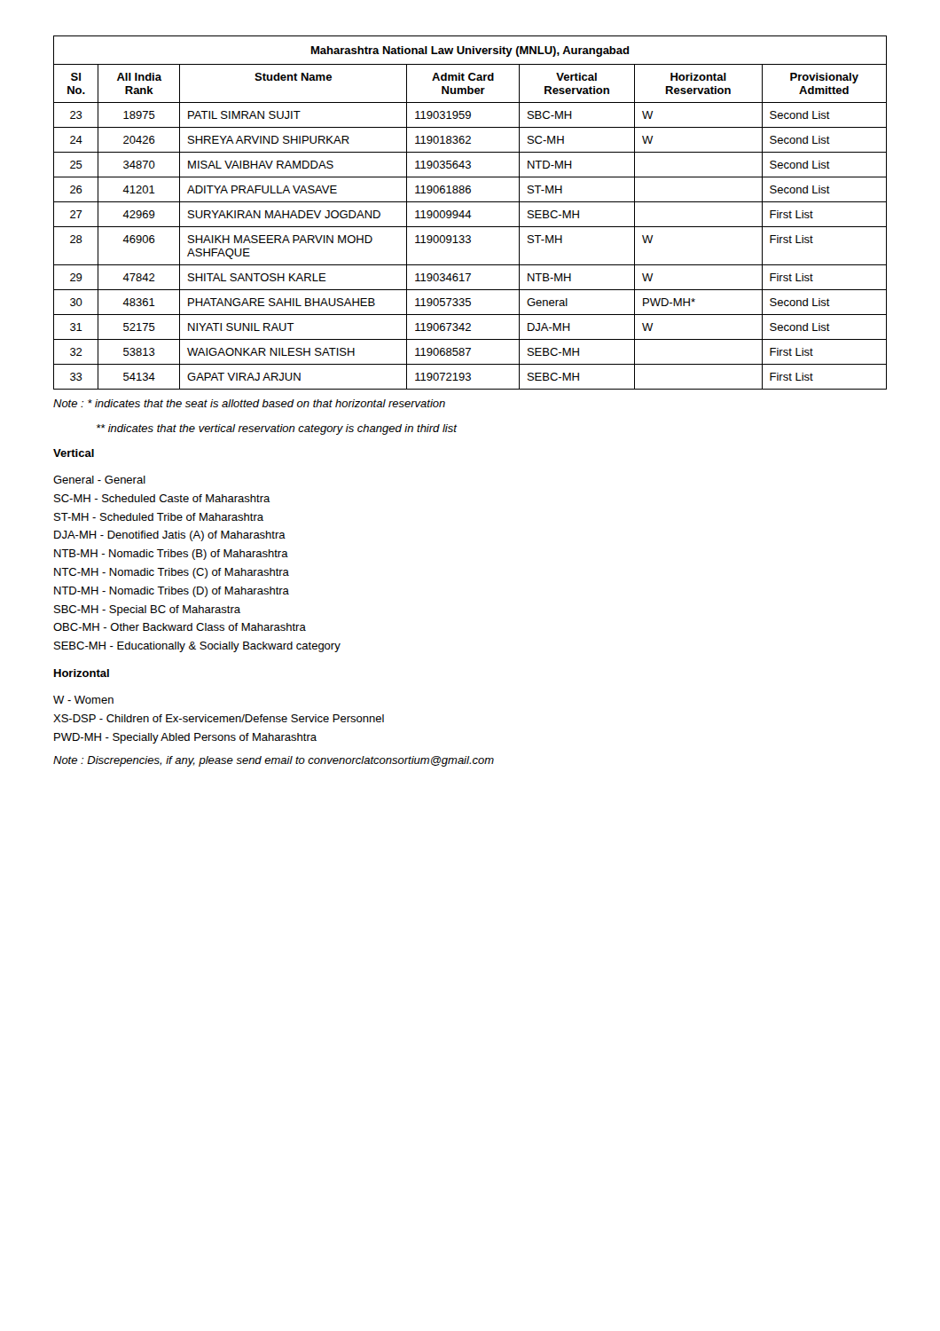Maharashtra National Law University (MNLU), Aurangabad
| Sl No. | All India Rank | Student Name | Admit Card Number | Vertical Reservation | Horizontal Reservation | Provisionaly Admitted |
| --- | --- | --- | --- | --- | --- | --- |
| 23 | 18975 | PATIL SIMRAN SUJIT | 119031959 | SBC-MH | W | Second List |
| 24 | 20426 | SHREYA ARVIND SHIPURKAR | 119018362 | SC-MH | W | Second List |
| 25 | 34870 | MISAL VAIBHAV RAMDDAS | 119035643 | NTD-MH | | Second List |
| 26 | 41201 | ADITYA PRAFULLA VASAVE | 119061886 | ST-MH | | Second List |
| 27 | 42969 | SURYAKIRAN MAHADEV JOGDAND | 119009944 | SEBC-MH | | First List |
| 28 | 46906 | SHAIKH MASEERA PARVIN MOHD ASHFAQUE | 119009133 | ST-MH | W | First List |
| 29 | 47842 | SHITAL SANTOSH KARLE | 119034617 | NTB-MH | W | First List |
| 30 | 48361 | PHATANGARE SAHIL BHAUSAHEB | 119057335 | General | PWD-MH* | Second List |
| 31 | 52175 | NIYATI SUNIL RAUT | 119067342 | DJA-MH | W | Second List |
| 32 | 53813 | WAIGAONKAR NILESH SATISH | 119068587 | SEBC-MH | | First List |
| 33 | 54134 | GAPAT VIRAJ ARJUN | 119072193 | SEBC-MH | | First List |
Note : * indicates that the seat is allotted based on that horizontal reservation
** indicates that the vertical reservation category is changed in third list
Vertical
General - General
SC-MH - Scheduled Caste of Maharashtra
ST-MH - Scheduled Tribe of Maharashtra
DJA-MH - Denotified Jatis (A) of Maharashtra
NTB-MH - Nomadic Tribes (B) of Maharashtra
NTC-MH - Nomadic Tribes (C) of Maharashtra
NTD-MH - Nomadic Tribes (D) of Maharashtra
SBC-MH - Special BC of Maharastra
OBC-MH - Other Backward Class of Maharashtra
SEBC-MH - Educationally & Socially Backward category
Horizontal
W - Women
XS-DSP - Children of Ex-servicemen/Defense Service Personnel
PWD-MH - Specially Abled Persons of Maharashtra
Note : Discrepencies, if any, please send email to convenorclatconsortium@gmail.com